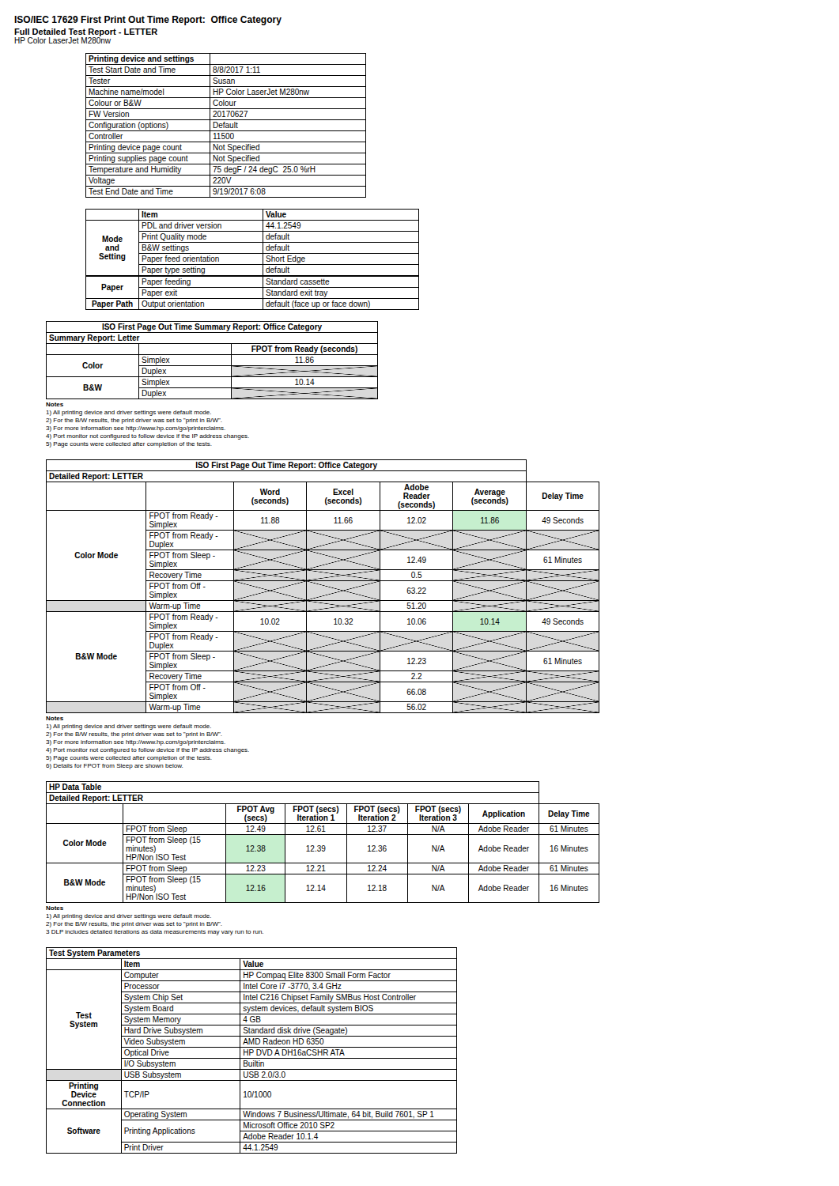ISO/IEC 17629 First Print Out Time Report: Office Category
Full Detailed Test Report - LETTER
HP Color LaserJet M280nw
| Printing device and settings | |
| Test Start Date and Time | 8/8/2017 1:11 |
| Tester | Susan |
| Machine name/model | HP Color LaserJet M280nw |
| Colour or B&W | Colour |
| FW Version | 20170627 |
| Configuration (options) | Default |
| Controller | 11500 |
| Printing device page count | Not Specified |
| Printing supplies page count | Not Specified |
| Temperature and Humidity | 75 degF / 24 degC 25.0 %rH |
| Voltage | 220V |
| Test End Date and Time | 9/19/2017 6:08 |
| | Item | Value |
| Mode and Setting | PDL and driver version | 44.1.2549 |
| Print Quality mode | default |
| B&W settings | default |
| Paper feed orientation | Short Edge |
| Paper type setting | default |
| Paper | Paper feeding | Standard cassette |
| Paper exit | Standard exit tray |
| Paper Path | Output orientation | default (face up or face down) |
| ISO First Page Out Time Summary Report: Office Category |
| Summary Report: Letter |
| | | FPOT from Ready (seconds) |
| Color | Simplex | 11.86 |
| Duplex | |
| B&W | Simplex | 10.14 |
| Duplex | |
Notes
1) All printing device and driver settings were default mode.
2) For the B/W results, the print driver was set to "print in B/W".
3) For more information see http://www.hp.com/go/printerclaims.
4) Port monitor not configured to follow device if the IP address changes.
5) Page counts were collected after completion of the tests.
| ISO First Page Out Time Report: Office Category |
| Detailed Report: LETTER |
| | | Word (seconds) | Excel (seconds) | Adobe Reader (seconds) | Average (seconds) | Delay Time |
| Color Mode | FPOT from Ready - Simplex | 11.88 | 11.66 | 12.02 | 11.86 | 49 Seconds |
| FPOT from Ready - Duplex | | | | | |
| FPOT from Sleep - Simplex | | | 12.49 | | 61 Minutes |
| Recovery Time | | | 0.5 | | |
| FPOT from Off - Simplex | | | 63.22 | | |
| | Warm-up Time | | | 51.20 | | |
| B&W Mode | FPOT from Ready - Simplex | 10.02 | 10.32 | 10.06 | 10.14 | 49 Seconds |
| FPOT from Ready - Duplex | | | | | |
| FPOT from Sleep - Simplex | | | 12.23 | | 61 Minutes |
| Recovery Time | | | 2.2 | | |
| FPOT from Off - Simplex | | | 66.08 | | |
| | Warm-up Time | | | 56.02 | | |
Notes
1) All printing device and driver settings were default mode.
2) For the B/W results, the print driver was set to "print in B/W".
3) For more information see http://www.hp.com/go/printerclaims.
4) Port monitor not configured to follow device if the IP address changes.
5) Page counts were collected after completion of the tests.
6) Details for FPOT from Sleep are shown below.
| HP Data Table |
| Detailed Report: LETTER |
| | | FPOT Avg (secs) | FPOT (secs) Iteration 1 | FPOT (secs) Iteration 2 | FPOT (secs) Iteration 3 | Application | Delay Time |
| Color Mode | FPOT from Sleep | 12.49 | 12.61 | 12.37 | N/A | Adobe Reader | 61 Minutes |
| FPOT from Sleep (15 minutes) HP/Non ISO Test | 12.38 | 12.39 | 12.36 | N/A | Adobe Reader | 16 Minutes |
| B&W Mode | FPOT from Sleep | 12.23 | 12.21 | 12.24 | N/A | Adobe Reader | 61 Minutes |
| FPOT from Sleep (15 minutes) HP/Non ISO Test | 12.16 | 12.14 | 12.18 | N/A | Adobe Reader | 16 Minutes |
Notes
1) All printing device and driver settings were default mode.
2) For the B/W results, the print driver was set to "print in B/W".
3 DLP includes detailed iterations as data measurements may vary run to run.
| Test System Parameters |
| | Item | Value |
| Test System | Computer | HP Compaq Elite 8300 Small Form Factor |
| Processor | Intel Core i7 -3770, 3.4 GHz |
| System Chip Set | Intel C216 Chipset Family SMBus Host Controller |
| System Board | system devices, default system BIOS |
| System Memory | 4 GB |
| Hard Drive Subsystem | Standard disk drive (Seagate) |
| Video Subsystem | AMD Radeon HD 6350 |
| Optical Drive | HP DVD A DH16aCSHR ATA |
| I/O Subsystem | Builtin |
| | USB Subsystem | USB 2.0/3.0 |
| Printing Device Connection | TCP/IP | 10/1000 |
| Software | Operating System | Windows 7 Business/Ultimate, 64 bit, Build 7601, SP 1 |
| Printing Applications | Microsoft Office 2010 SP2 |
| Adobe Reader 10.1.4 |
| Print Driver | 44.1.2549 |